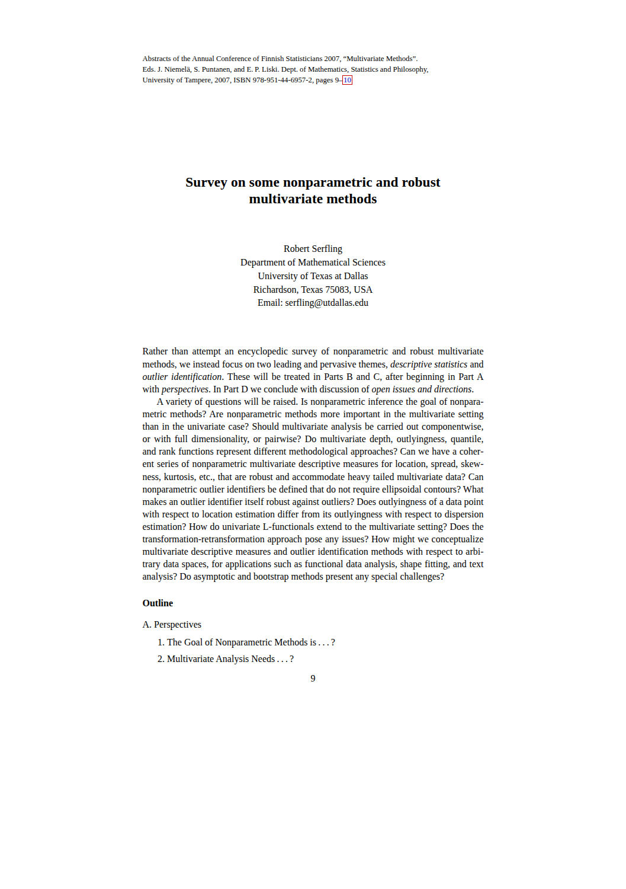Abstracts of the Annual Conference of Finnish Statisticians 2007, “Multivariate Methods”.
Eds. J. Niemelä, S. Puntanen, and E. P. Liski. Dept. of Mathematics, Statistics and Philosophy,
University of Tampere, 2007, ISBN 978-951-44-6957-2, pages 9–10
Survey on some nonparametric and robust
multivariate methods
Robert Serfling
Department of Mathematical Sciences
University of Texas at Dallas
Richardson, Texas 75083, USA
Email: serfling@utdallas.edu
Rather than attempt an encyclopedic survey of nonparametric and robust multivariate methods, we instead focus on two leading and pervasive themes, descriptive statistics and outlier identification. These will be treated in Parts B and C, after beginning in Part A with perspectives. In Part D we conclude with discussion of open issues and directions.
A variety of questions will be raised. Is nonparametric inference the goal of nonparametric methods? Are nonparametric methods more important in the multivariate setting than in the univariate case? Should multivariate analysis be carried out componentwise, or with full dimensionality, or pairwise? Do multivariate depth, outlyingness, quantile, and rank functions represent different methodological approaches? Can we have a coherent series of nonparametric multivariate descriptive measures for location, spread, skewness, kurtosis, etc., that are robust and accommodate heavy tailed multivariate data? Can nonparametric outlier identifiers be defined that do not require ellipsoidal contours? What makes an outlier identifier itself robust against outliers? Does outlyingness of a data point with respect to location estimation differ from its outlyingness with respect to dispersion estimation? How do univariate L-functionals extend to the multivariate setting? Does the transformation-retransformation approach pose any issues? How might we conceptualize multivariate descriptive measures and outlier identification methods with respect to arbitrary data spaces, for applications such as functional data analysis, shape fitting, and text analysis? Do asymptotic and bootstrap methods present any special challenges?
Outline
A. Perspectives
1. The Goal of Nonparametric Methods is . . . ?
2. Multivariate Analysis Needs . . . ?
9